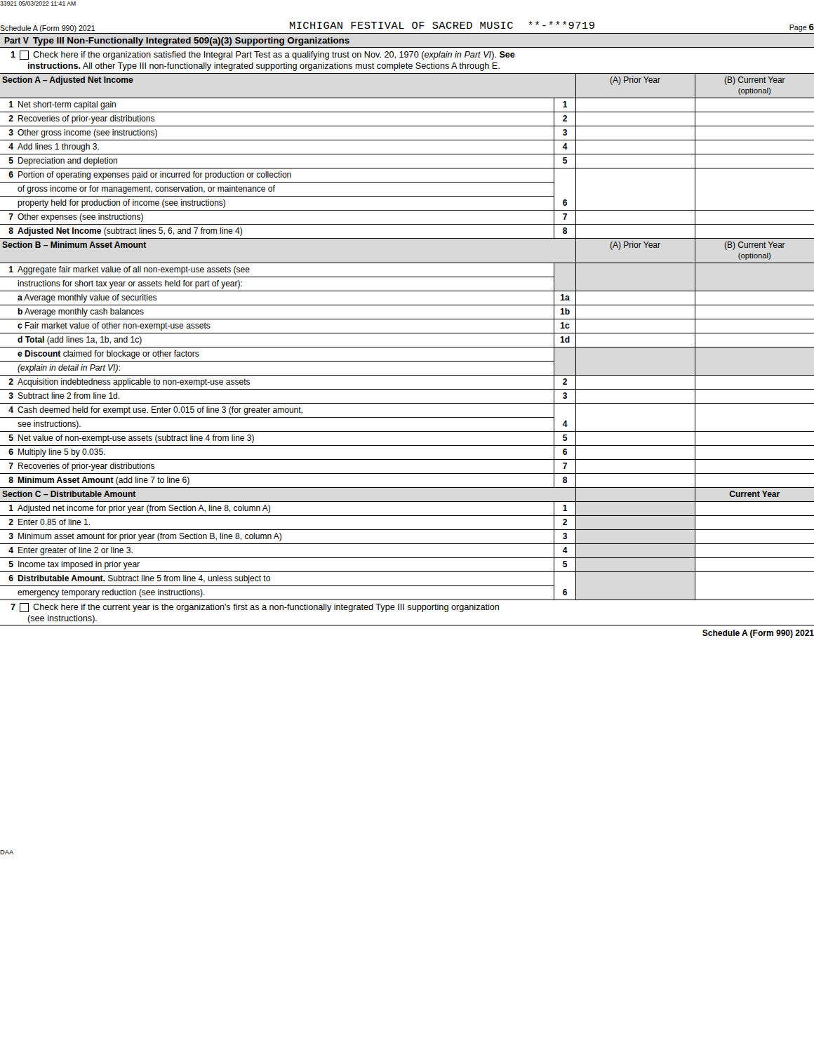33921 05/03/2022 11:41 AM
Schedule A (Form 990) 2021
MICHIGAN FESTIVAL OF SACRED MUSIC **-***9719
Page 6
Part V
Type III Non-Functionally Integrated 509(a)(3) Supporting Organizations
1
Check here if the organization satisfied the Integral Part Test as a qualifying trust on Nov. 20, 1970 (explain in Part VI). See
instructions. All other Type III non-functionally integrated supporting organizations must complete Sections A through E.
| Section A – Adjusted Net Income | (A) Prior Year | (B) Current Year (optional) |
| 1 | Net short-term capital gain | 1 | | |
| 2 | Recoveries of prior-year distributions | 2 | | |
| 3 | Other gross income (see instructions) | 3 | | |
| 4 | Add lines 1 through 3. | 4 | | |
| 5 | Depreciation and depletion | 5 | | |
| 6 | Portion of operating expenses paid or incurred for production or collection | | | |
| | of gross income or for management, conservation, or maintenance of | | | |
| | property held for production of income (see instructions) | 6 | | |
| 7 | Other expenses (see instructions) | 7 | | |
| 8 | Adjusted Net Income (subtract lines 5, 6, and 7 from line 4) | 8 | | |
| Section B – Minimum Asset Amount | (A) Prior Year | (B) Current Year (optional) |
| 1 | Aggregate fair market value of all non-exempt-use assets (see | | | |
| | instructions for short tax year or assets held for part of year): | | | |
| | a Average monthly value of securities | 1a | | |
| | b Average monthly cash balances | 1b | | |
| | c Fair market value of other non-exempt-use assets | 1c | | |
| | d Total (add lines 1a, 1b, and 1c) | 1d | | |
| | e Discount claimed for blockage or other factors | | | |
| | (explain in detail in Part VI) : | | | |
| 2 | Acquisition indebtedness applicable to non-exempt-use assets | 2 | | |
| 3 | Subtract line 2 from line 1d. | 3 | | |
| 4 | Cash deemed held for exempt use. Enter 0.015 of line 3 (for greater amount, | | | |
| | see instructions). | 4 | | |
| 5 | Net value of non-exempt-use assets (subtract line 4 from line 3) | 5 | | |
| 6 | Multiply line 5 by 0.035. | 6 | | |
| 7 | Recoveries of prior-year distributions | 7 | | |
| 8 | Minimum Asset Amount (add line 7 to line 6) | 8 | | |
| Section C – Distributable Amount | | Current Year |
| 1 | Adjusted net income for prior year (from Section A, line 8, column A) | 1 | | |
| 2 | Enter 0.85 of line 1. | 2 | | |
| 3 | Minimum asset amount for prior year (from Section B, line 8, column A) | 3 | | |
| 4 | Enter greater of line 2 or line 3. | 4 | | |
| 5 | Income tax imposed in prior year | 5 | | |
| 6 | Distributable Amount. Subtract line 5 from line 4, unless subject to | | | |
| | emergency temporary reduction (see instructions). | 6 | | |
7
Check here if the current year is the organization's first as a non-functionally integrated Type III supporting organization
(see instructions).
Schedule A (Form 990) 2021
DAA